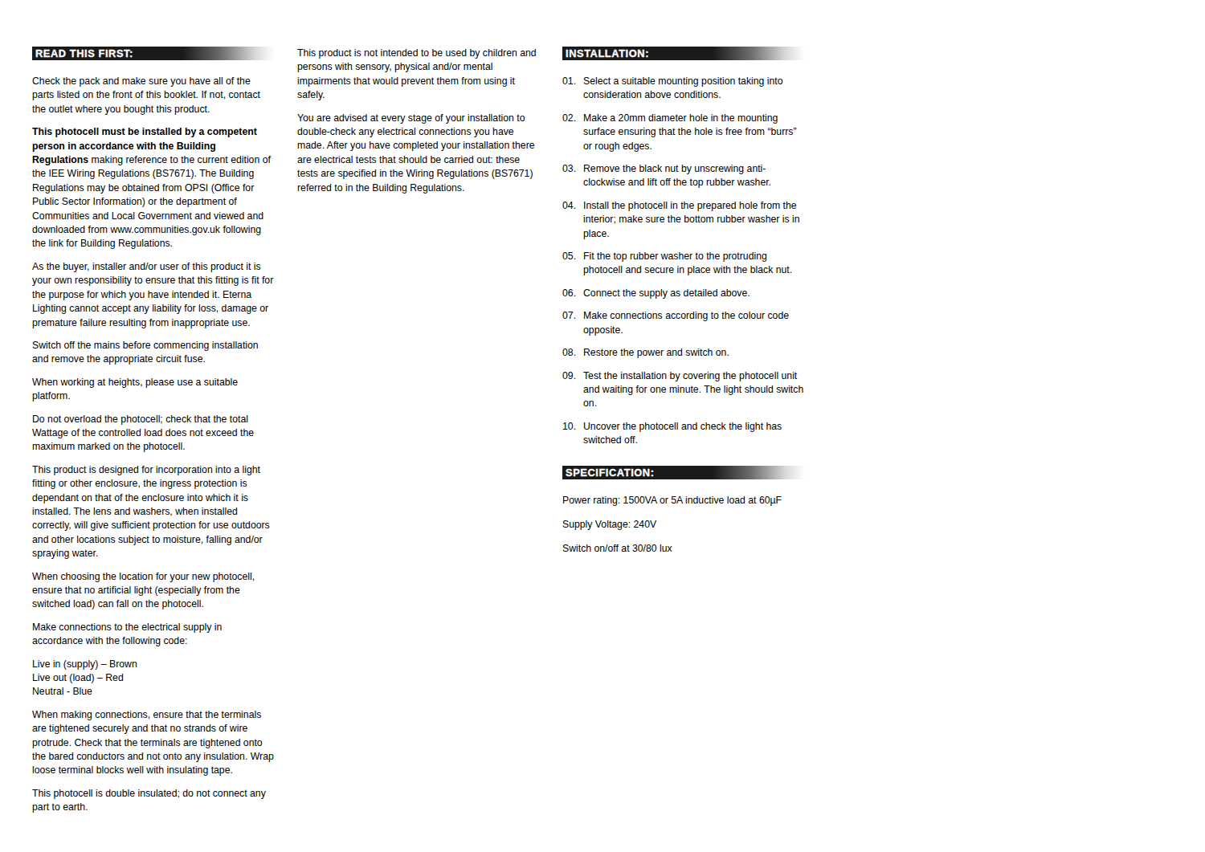READ THIS FIRST:
Check the pack and make sure you have all of the parts listed on the front of this booklet. If not, contact the outlet where you bought this product.
This photocell must be installed by a competent person in accordance with the Building Regulations making reference to the current edition of the IEE Wiring Regulations (BS7671). The Building Regulations may be obtained from OPSI (Office for Public Sector Information) or the department of Communities and Local Government and viewed and downloaded from www.communities.gov.uk following the link for Building Regulations.
As the buyer, installer and/or user of this product it is your own responsibility to ensure that this fitting is fit for the purpose for which you have intended it. Eterna Lighting cannot accept any liability for loss, damage or premature failure resulting from inappropriate use.
Switch off the mains before commencing installation and remove the appropriate circuit fuse.
When working at heights, please use a suitable platform.
Do not overload the photocell; check that the total Wattage of the controlled load does not exceed the maximum marked on the photocell.
This product is designed for incorporation into a light fitting or other enclosure, the ingress protection is dependant on that of the enclosure into which it is installed. The lens and washers, when installed correctly, will give sufficient protection for use outdoors and other locations subject to moisture, falling and/or spraying water.
When choosing the location for your new photocell, ensure that no artificial light (especially from the switched load) can fall on the photocell.
Make connections to the electrical supply in accordance with the following code:
Live in (supply) – Brown
Live out (load) – Red
Neutral - Blue
When making connections, ensure that the terminals are tightened securely and that no strands of wire protrude. Check that the terminals are tightened onto the bared conductors and not onto any insulation. Wrap loose terminal blocks well with insulating tape.
This photocell is double insulated; do not connect any part to earth.
This product is not intended to be used by children and persons with sensory, physical and/or mental impairments that would prevent them from using it safely.
You are advised at every stage of your installation to double-check any electrical connections you have made. After you have completed your installation there are electrical tests that should be carried out: these tests are specified in the Wiring Regulations (BS7671) referred to in the Building Regulations.
INSTALLATION:
01. Select a suitable mounting position taking into consideration above conditions.
02. Make a 20mm diameter hole in the mounting surface ensuring that the hole is free from “burrs” or rough edges.
03. Remove the black nut by unscrewing anti-clockwise and lift off the top rubber washer.
04. Install the photocell in the prepared hole from the interior; make sure the bottom rubber washer is in place.
05. Fit the top rubber washer to the protruding photocell and secure in place with the black nut.
06. Connect the supply as detailed above.
07. Make connections according to the colour code opposite.
08. Restore the power and switch on.
09. Test the installation by covering the photocell unit and waiting for one minute. The light should switch on.
10. Uncover the photocell and check the light has switched off.
SPECIFICATION:
Power rating: 1500VA or 5A inductive load at 60µF
Supply Voltage: 240V
Switch on/off at 30/80 lux